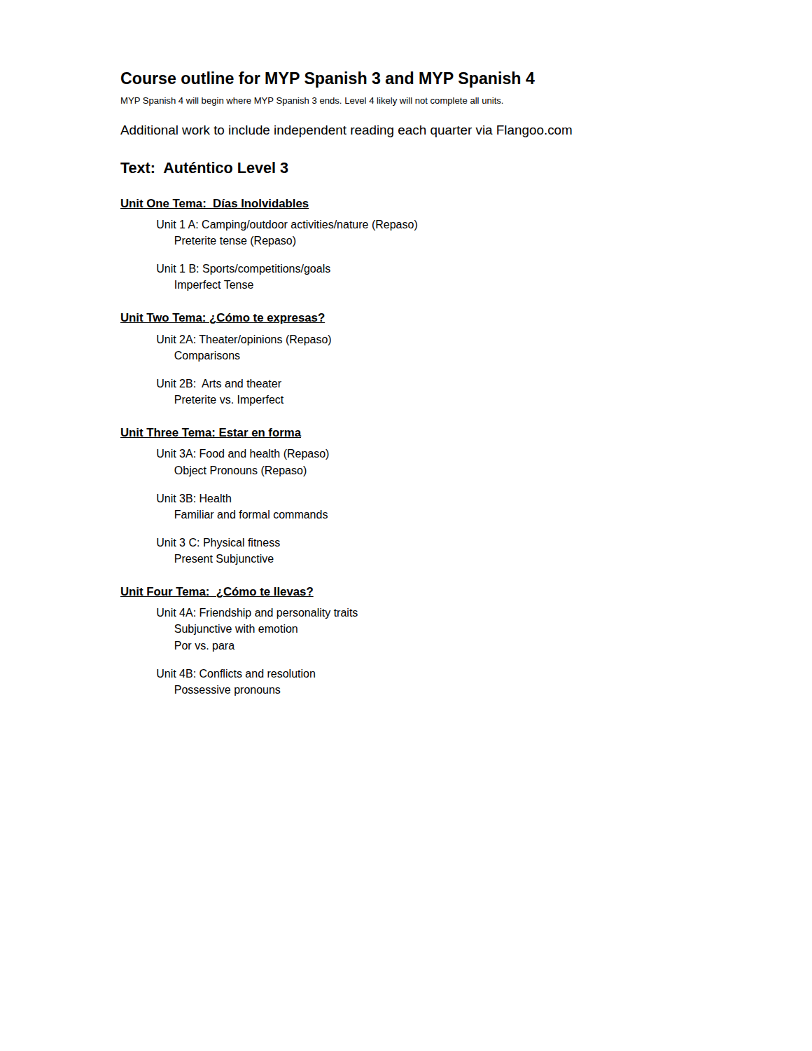Course outline for MYP Spanish 3 and MYP Spanish 4
MYP Spanish 4 will begin where MYP Spanish 3 ends. Level 4 likely will not complete all units.
Additional work to include independent reading each quarter via Flangoo.com
Text: Auténtico Level 3
Unit One Tema: Días Inolvidables
Unit 1 A: Camping/outdoor activities/nature (Repaso)
Preterite tense (Repaso)
Unit 1 B: Sports/competitions/goals
Imperfect Tense
Unit Two Tema: ¿Cómo te expresas?
Unit 2A: Theater/opinions (Repaso)
Comparisons
Unit 2B: Arts and theater
Preterite vs. Imperfect
Unit Three Tema: Estar en forma
Unit 3A: Food and health (Repaso)
Object Pronouns (Repaso)
Unit 3B: Health
Familiar and formal commands
Unit 3 C: Physical fitness
Present Subjunctive
Unit Four Tema: ¿Cómo te llevas?
Unit 4A: Friendship and personality traits
Subjunctive with emotion
Por vs. para
Unit 4B: Conflicts and resolution
Possessive pronouns